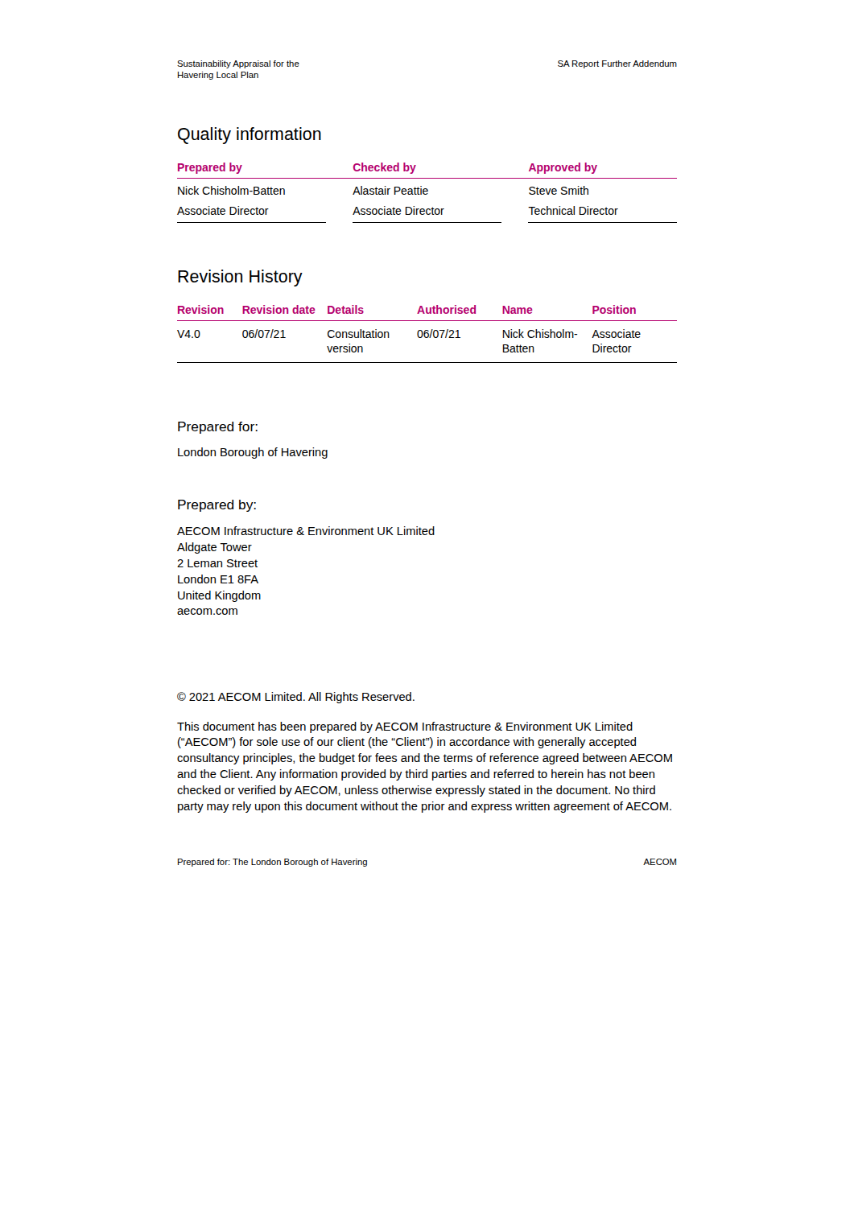Sustainability Appraisal for the
Havering Local Plan
SA Report Further Addendum
Quality information
| Prepared by | | Checked by | | Approved by |
| --- | --- | --- | --- | --- |
| Nick Chisholm-Batten | | Alastair Peattie | | Steve Smith |
| Associate Director | | Associate Director | | Technical Director |
Revision History
| Revision | Revision date | Details | Authorised | Name | Position |
| --- | --- | --- | --- | --- | --- |
| V4.0 | 06/07/21 | Consultation version | 06/07/21 | Nick Chisholm-Batten | Associate Director |
Prepared for:
London Borough of Havering
Prepared by:
AECOM Infrastructure & Environment UK Limited
Aldgate Tower
2 Leman Street
London E1 8FA
United Kingdom
aecom.com
© 2021 AECOM Limited. All Rights Reserved.
This document has been prepared by AECOM Infrastructure & Environment UK Limited (“AECOM”) for sole use of our client (the “Client”) in accordance with generally accepted consultancy principles, the budget for fees and the terms of reference agreed between AECOM and the Client. Any information provided by third parties and referred to herein has not been checked or verified by AECOM, unless otherwise expressly stated in the document. No third party may rely upon this document without the prior and express written agreement of AECOM.
Prepared for: The London Borough of Havering
AECOM